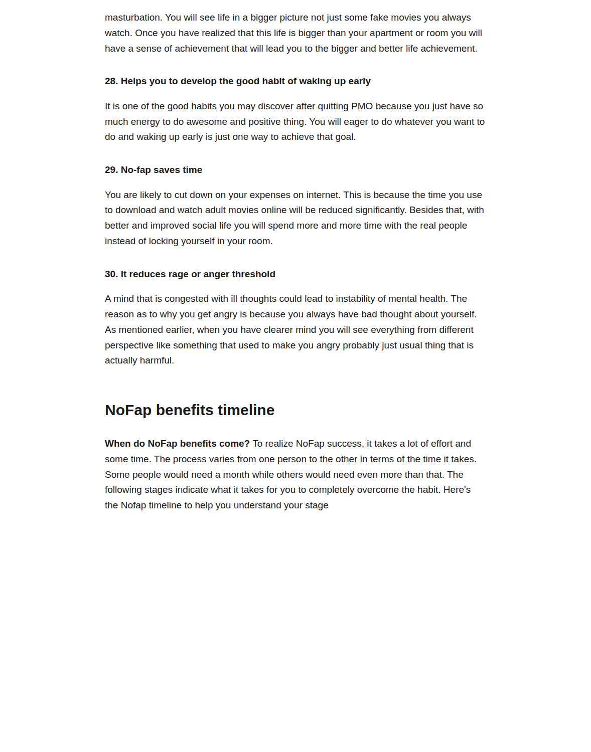masturbation. You will see life in a bigger picture not just some fake movies you always watch. Once you have realized that this life is bigger than your apartment or room you will have a sense of achievement that will lead you to the bigger and better life achievement.
28. Helps you to develop the good habit of waking up early
It is one of the good habits you may discover after quitting PMO because you just have so much energy to do awesome and positive thing. You will eager to do whatever you want to do and waking up early is just one way to achieve that goal.
29. No-fap saves time
You are likely to cut down on your expenses on internet. This is because the time you use to download and watch adult movies online will be reduced significantly. Besides that, with better and improved social life you will spend more and more time with the real people instead of locking yourself in your room.
30. It reduces rage or anger threshold
A mind that is congested with ill thoughts could lead to instability of mental health. The reason as to why you get angry is because you always have bad thought about yourself. As mentioned earlier, when you have clearer mind you will see everything from different perspective like something that used to make you angry probably just usual thing that is actually harmful.
NoFap benefits timeline
When do NoFap benefits come? To realize NoFap success, it takes a lot of effort and some time. The process varies from one person to the other in terms of the time it takes. Some people would need a month while others would need even more than that. The following stages indicate what it takes for you to completely overcome the habit. Here's the Nofap timeline to help you understand your stage